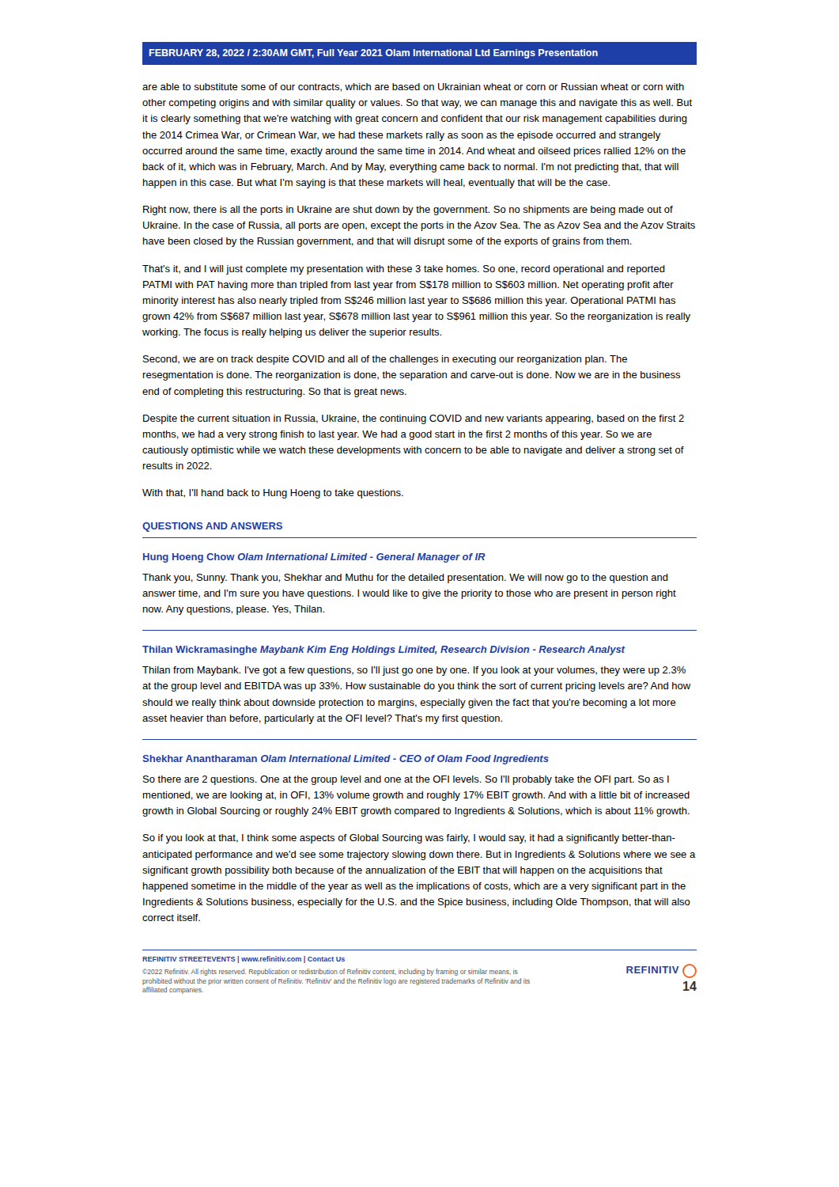FEBRUARY 28, 2022 / 2:30AM GMT, Full Year 2021 Olam International Ltd Earnings Presentation
are able to substitute some of our contracts, which are based on Ukrainian wheat or corn or Russian wheat or corn with other competing origins and with similar quality or values. So that way, we can manage this and navigate this as well. But it is clearly something that we're watching with great concern and confident that our risk management capabilities during the 2014 Crimea War, or Crimean War, we had these markets rally as soon as the episode occurred and strangely occurred around the same time, exactly around the same time in 2014. And wheat and oilseed prices rallied 12% on the back of it, which was in February, March. And by May, everything came back to normal. I'm not predicting that, that will happen in this case. But what I'm saying is that these markets will heal, eventually that will be the case.
Right now, there is all the ports in Ukraine are shut down by the government. So no shipments are being made out of Ukraine. In the case of Russia, all ports are open, except the ports in the Azov Sea. The as Azov Sea and the Azov Straits have been closed by the Russian government, and that will disrupt some of the exports of grains from them.
That's it, and I will just complete my presentation with these 3 take homes. So one, record operational and reported PATMI with PAT having more than tripled from last year from S$178 million to S$603 million. Net operating profit after minority interest has also nearly tripled from S$246 million last year to S$686 million this year. Operational PATMI has grown 42% from S$687 million last year, S$678 million last year to S$961 million this year. So the reorganization is really working. The focus is really helping us deliver the superior results.
Second, we are on track despite COVID and all of the challenges in executing our reorganization plan. The resegmentation is done. The reorganization is done, the separation and carve-out is done. Now we are in the business end of completing this restructuring. So that is great news.
Despite the current situation in Russia, Ukraine, the continuing COVID and new variants appearing, based on the first 2 months, we had a very strong finish to last year. We had a good start in the first 2 months of this year. So we are cautiously optimistic while we watch these developments with concern to be able to navigate and deliver a strong set of results in 2022.
With that, I'll hand back to Hung Hoeng to take questions.
QUESTIONS AND ANSWERS
Hung Hoeng Chow Olam International Limited - General Manager of IR
Thank you, Sunny. Thank you, Shekhar and Muthu for the detailed presentation. We will now go to the question and answer time, and I'm sure you have questions. I would like to give the priority to those who are present in person right now. Any questions, please. Yes, Thilan.
Thilan Wickramasinghe Maybank Kim Eng Holdings Limited, Research Division - Research Analyst
Thilan from Maybank. I've got a few questions, so I'll just go one by one. If you look at your volumes, they were up 2.3% at the group level and EBITDA was up 33%. How sustainable do you think the sort of current pricing levels are? And how should we really think about downside protection to margins, especially given the fact that you're becoming a lot more asset heavier than before, particularly at the OFI level? That's my first question.
Shekhar Anantharaman Olam International Limited - CEO of Olam Food Ingredients
So there are 2 questions. One at the group level and one at the OFI levels. So I'll probably take the OFI part. So as I mentioned, we are looking at, in OFI, 13% volume growth and roughly 17% EBIT growth. And with a little bit of increased growth in Global Sourcing or roughly 24% EBIT growth compared to Ingredients & Solutions, which is about 11% growth.
So if you look at that, I think some aspects of Global Sourcing was fairly, I would say, it had a significantly better-than-anticipated performance and we'd see some trajectory slowing down there. But in Ingredients & Solutions where we see a significant growth possibility both because of the annualization of the EBIT that will happen on the acquisitions that happened sometime in the middle of the year as well as the implications of costs, which are a very significant part in the Ingredients & Solutions business, especially for the U.S. and the Spice business, including Olde Thompson, that will also correct itself.
REFINITIV STREETEVENTS | www.refinitiv.com | Contact Us
©2022 Refinitiv. All rights reserved. Republication or redistribution of Refinitiv content, including by framing or similar means, is
prohibited without the prior written consent of Refinitiv. 'Refinitiv' and the Refinitiv logo are registered trademarks of Refinitiv and its
affiliated companies.
REFINITIV
14